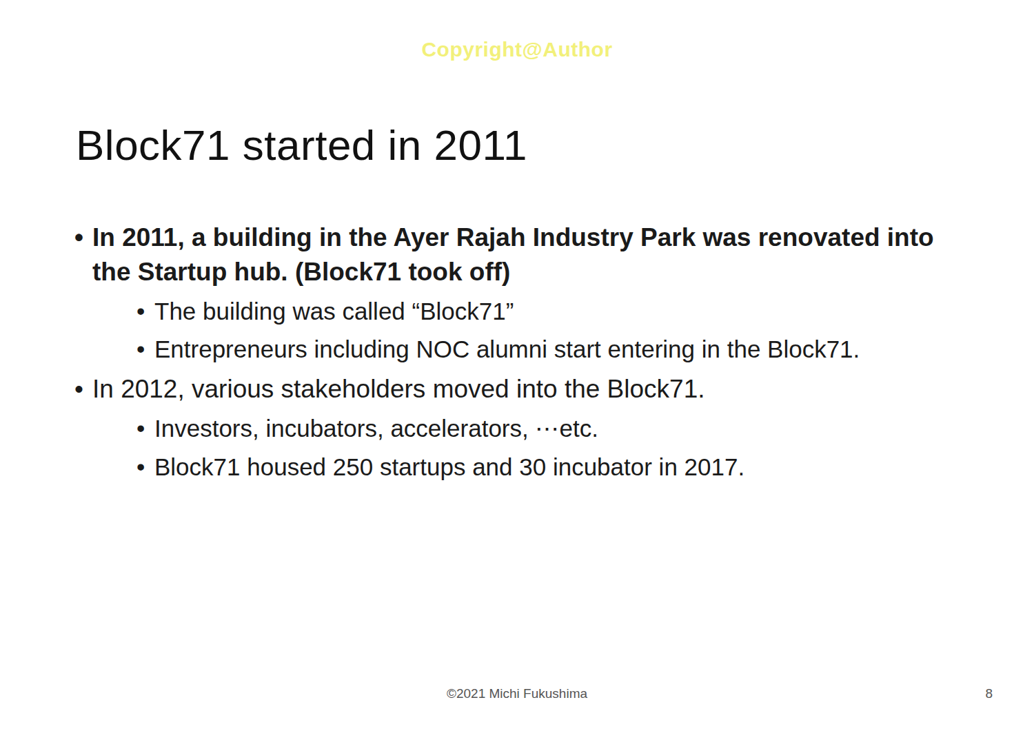Copyright@Author
Block71 started in 2011
In 2011, a building in the Ayer Rajah Industry Park was renovated into the Startup hub. (Block71 took off)
The building was called “Block71”
Entrepreneurs including NOC alumni start entering in the Block71.
In 2012, various stakeholders moved into the Block71.
Investors, incubators, accelerators, ⋯etc.
Block71 housed 250 startups and 30 incubator in 2017.
©2021 Michi Fukushima
8